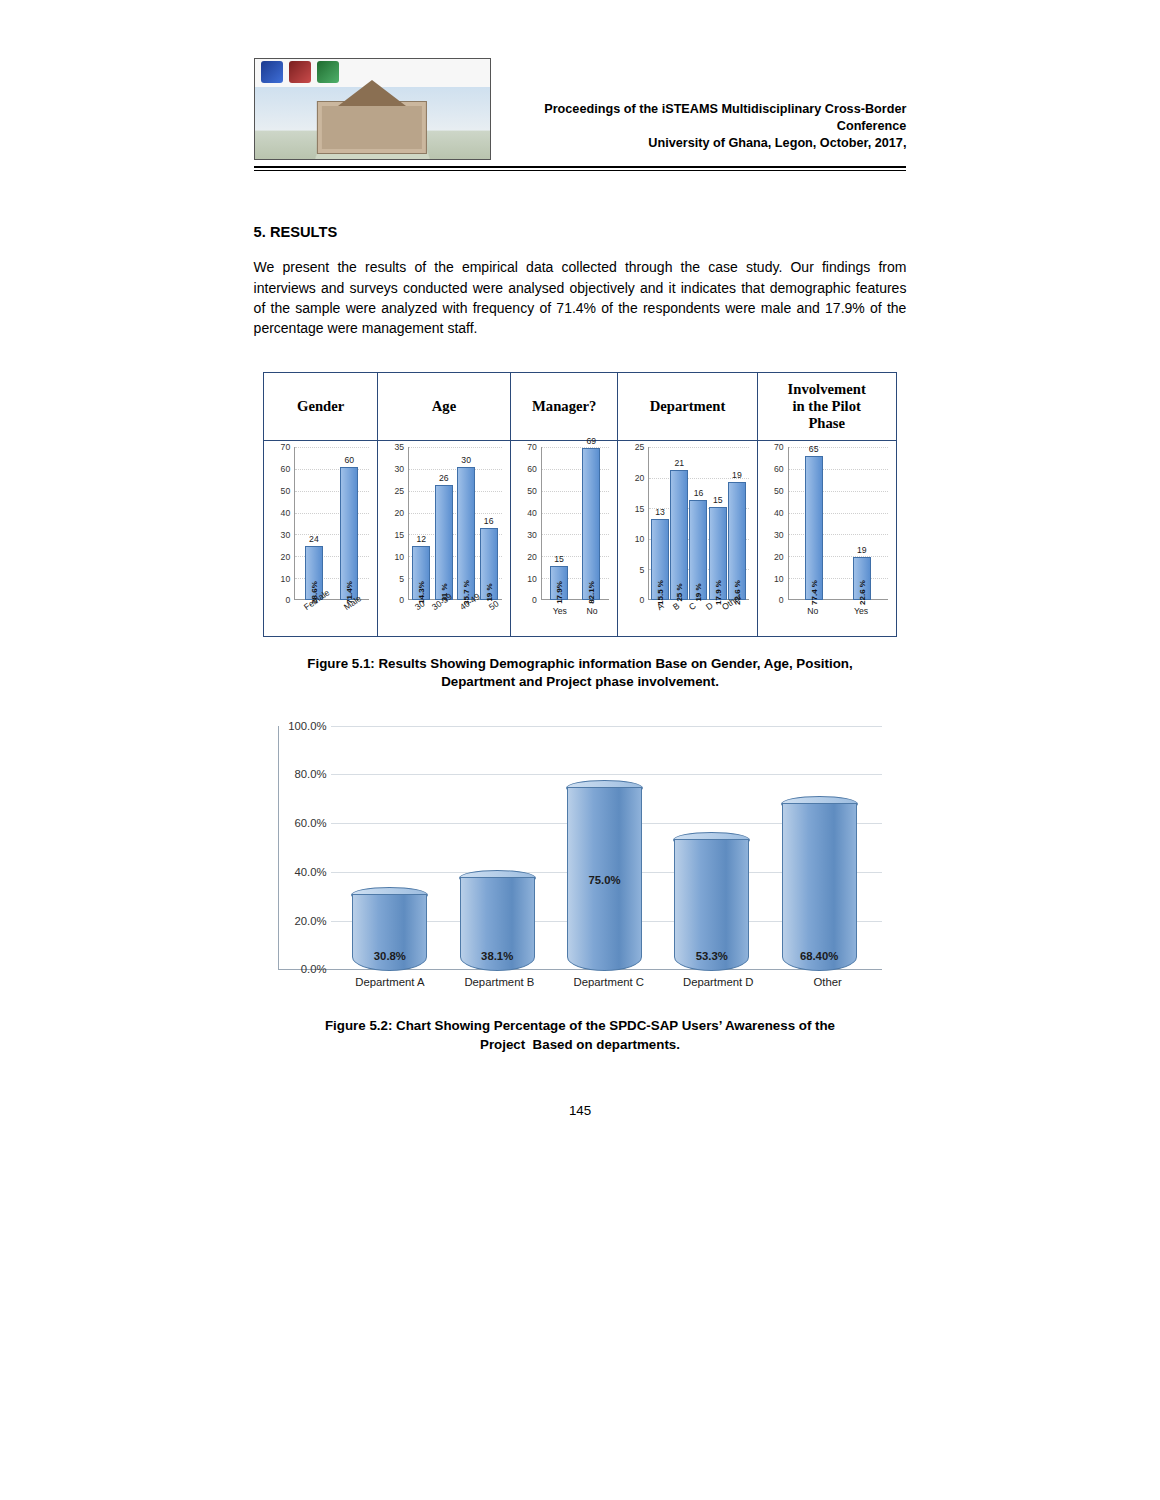Proceedings of the iSTEAMS Multidisciplinary Cross-Border Conference
University of Ghana, Legon, October, 2017,
5. RESULTS
We present the results of the empirical data collected through the case study. Our findings from interviews and surveys conducted were analysed objectively and it indicates that demographic features of the sample were analyzed with frequency of 71.4% of the respondents were male and 17.9% of the percentage were management staff.
| Gender | Age | Manager? | Department | Involvement in the Pilot Phase |
| --- | --- | --- | --- | --- |
| 70 60 50 40 30 20 10 0 24 28.6% 60 71.4% Female Male | 35 30 25 20 15 10 5 0 12 14.3% 26 31 % 30 35.7 % 16 19 % 30 30-39 40-49 50 | 70 60 50 40 30 20 10 0 15 17.9% 69 82.1% Yes No | 25 20 15 10 5 0 13 15.5 % 21 25 % 16 19 % 15 17.9 % 19 22.6 % A B C D Other | 70 60 50 40 30 20 10 0 65 77.4 % 19 22.6 % No Yes |
Figure 5.1: Results Showing Demographic information Base on Gender, Age, Position,
Department and Project phase involvement.
100.0%
80.0%
60.0%
40.0%
20.0%
0.0%
30.8%
38.1%
75.0%
53.3%
68.40%
Department A Department B Department C Department D Other
Figure 5.2: Chart Showing Percentage of the SPDC-SAP Users’ Awareness of the
Project Based on departments.
145